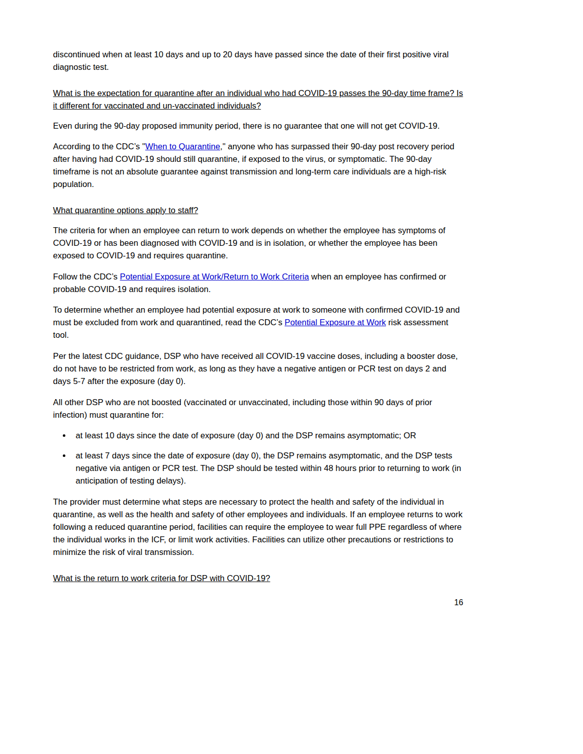discontinued when at least 10 days and up to 20 days have passed since the date of their first positive viral diagnostic test.
What is the expectation for quarantine after an individual who had COVID-19 passes the 90-day time frame? Is it different for vaccinated and un-vaccinated individuals?
Even during the 90-day proposed immunity period, there is no guarantee that one will not get COVID-19.
According to the CDC’s "When to Quarantine," anyone who has surpassed their 90-day post recovery period after having had COVID-19 should still quarantine, if exposed to the virus, or symptomatic. The 90-day timeframe is not an absolute guarantee against transmission and long-term care individuals are a high-risk population.
What quarantine options apply to staff?
The criteria for when an employee can return to work depends on whether the employee has symptoms of COVID-19 or has been diagnosed with COVID-19 and is in isolation, or whether the employee has been exposed to COVID-19 and requires quarantine.
Follow the CDC’s Potential Exposure at Work/Return to Work Criteria when an employee has confirmed or probable COVID-19 and requires isolation.
To determine whether an employee had potential exposure at work to someone with confirmed COVID-19 and must be excluded from work and quarantined, read the CDC’s Potential Exposure at Work risk assessment tool.
Per the latest CDC guidance, DSP who have received all COVID-19 vaccine doses, including a booster dose, do not have to be restricted from work, as long as they have a negative antigen or PCR test on days 2 and days 5-7 after the exposure (day 0).
All other DSP who are not boosted (vaccinated or unvaccinated, including those within 90 days of prior infection) must quarantine for:
at least 10 days since the date of exposure (day 0) and the DSP remains asymptomatic; OR
at least 7 days since the date of exposure (day 0), the DSP remains asymptomatic, and the DSP tests negative via antigen or PCR test. The DSP should be tested within 48 hours prior to returning to work (in anticipation of testing delays).
The provider must determine what steps are necessary to protect the health and safety of the individual in quarantine, as well as the health and safety of other employees and individuals. If an employee returns to work following a reduced quarantine period, facilities can require the employee to wear full PPE regardless of where the individual works in the ICF, or limit work activities. Facilities can utilize other precautions or restrictions to minimize the risk of viral transmission.
What is the return to work criteria for DSP with COVID-19?
16